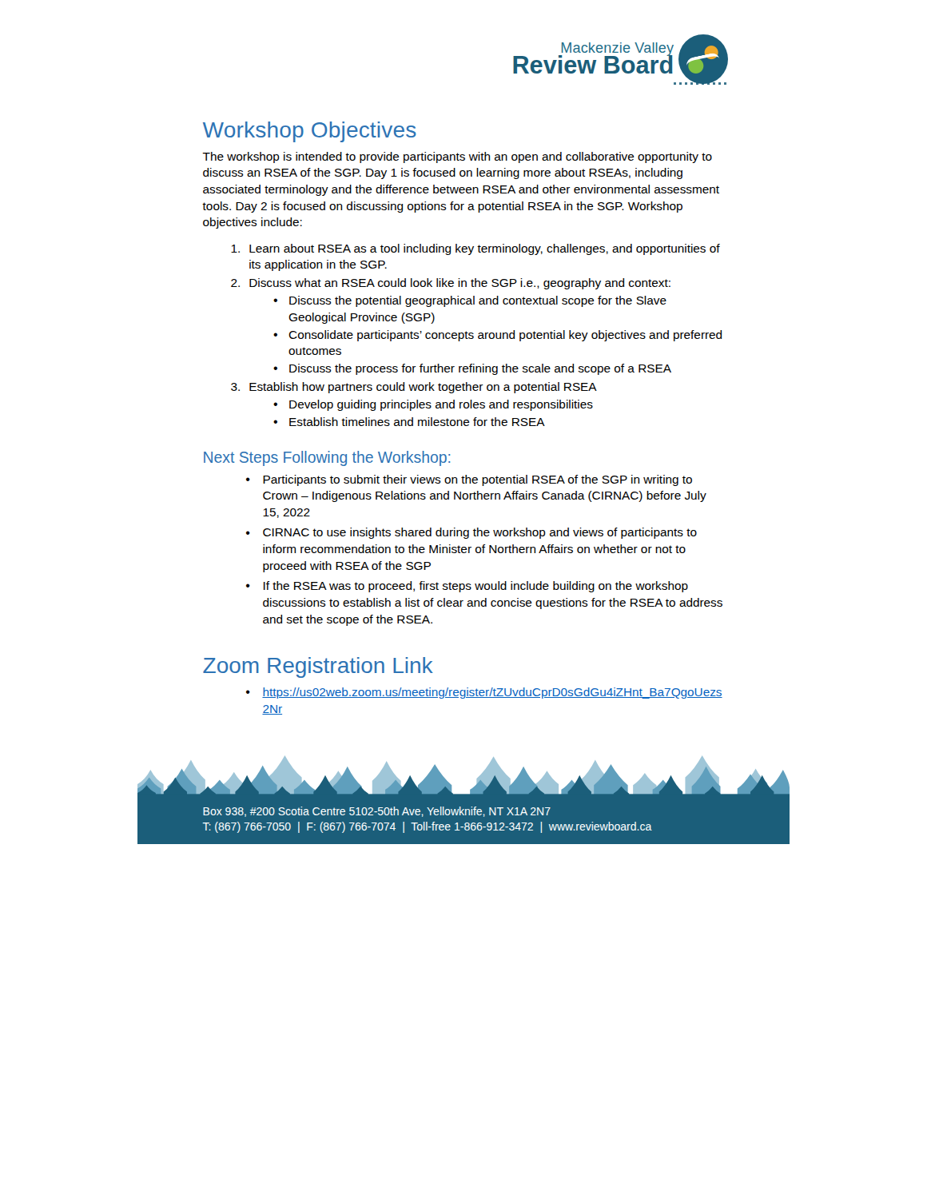Mackenzie Valley Review Board
Workshop Objectives
The workshop is intended to provide participants with an open and collaborative opportunity to discuss an RSEA of the SGP. Day 1 is focused on learning more about RSEAs, including associated terminology and the difference between RSEA and other environmental assessment tools. Day 2 is focused on discussing options for a potential RSEA in the SGP. Workshop objectives include:
Learn about RSEA as a tool including key terminology, challenges, and opportunities of its application in the SGP.
Discuss what an RSEA could look like in the SGP i.e., geography and context:
Discuss the potential geographical and contextual scope for the Slave Geological Province (SGP)
Consolidate participants’ concepts around potential key objectives and preferred outcomes
Discuss the process for further refining the scale and scope of a RSEA
Establish how partners could work together on a potential RSEA
Develop guiding principles and roles and responsibilities
Establish timelines and milestone for the RSEA
Next Steps Following the Workshop:
Participants to submit their views on the potential RSEA of the SGP in writing to Crown – Indigenous Relations and Northern Affairs Canada (CIRNAC) before July 15, 2022
CIRNAC to use insights shared during the workshop and views of participants to inform recommendation to the Minister of Northern Affairs on whether or not to proceed with RSEA of the SGP
If the RSEA was to proceed, first steps would include building on the workshop discussions to establish a list of clear and concise questions for the RSEA to address and set the scope of the RSEA.
Zoom Registration Link
https://us02web.zoom.us/meeting/register/tZUvduCprD0sGdGu4iZHnt_Ba7QgoUezs2Nr
Box 938, #200 Scotia Centre 5102-50th Ave, Yellowknife, NT X1A 2N7
T: (867) 766-7050 | F: (867) 766-7074 | Toll-free 1-866-912-3472 | www.reviewboard.ca